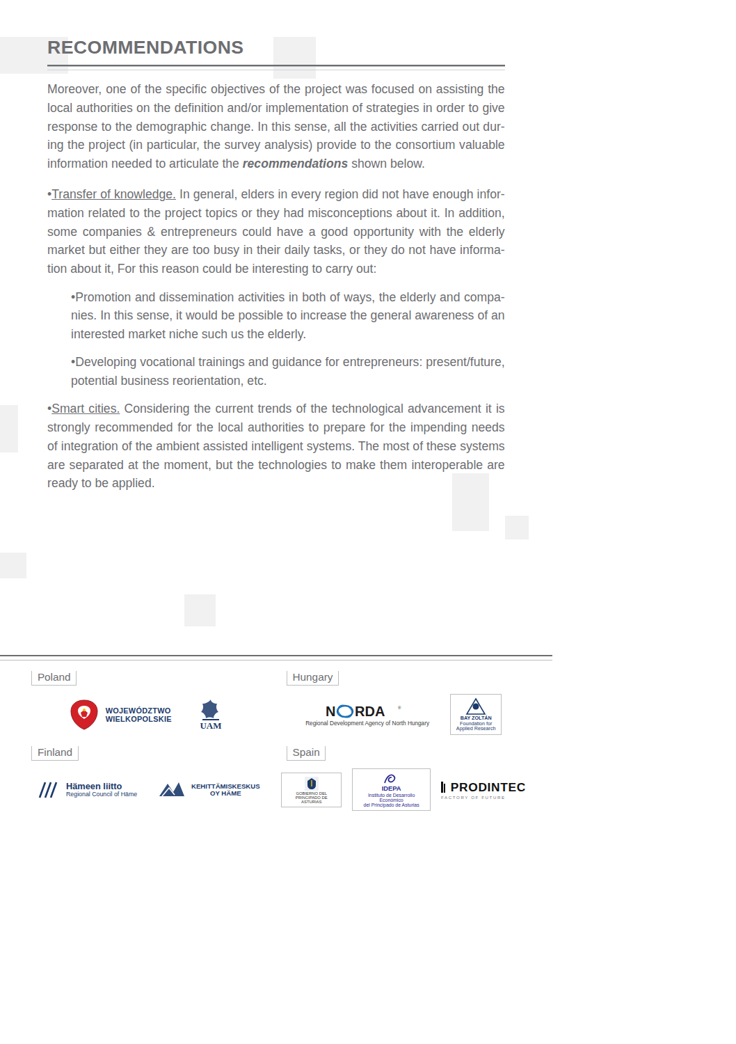RECOMMENDATIONS
Moreover, one of the specific objectives of the project was focused on assisting the local authorities on the definition and/or implementation of strategies in order to give response to the demographic change. In this sense, all the activities carried out during the project (in particular, the survey analysis) provide to the consortium valuable information needed to articulate the recommendations shown below.
•Transfer of knowledge. In general, elders in every region did not have enough information related to the project topics or they had misconceptions about it. In addition, some companies & entrepreneurs could have a good opportunity with the elderly market but either they are too busy in their daily tasks, or they do not have information about it, For this reason could be interesting to carry out:
•Promotion and dissemination activities in both of ways, the elderly and companies. In this sense, it would be possible to increase the general awareness of an interested market niche such us the elderly.
•Developing vocational trainings and guidance for entrepreneurs: present/future, potential business reorientation, etc.
•Smart cities. Considering the current trends of the technological advancement it is strongly recommended for the local authorities to prepare for the impending needs of integration of the ambient assisted intelligent systems. The most of these systems are separated at the moment, but the technologies to make them interoperable are ready to be applied.
Poland
WOJEWÓDZTWO
WIELKOPOLSKIE
UAM
Hungary
N RDA ®
Regional Development Agency of North Hungary
BAY ZOLTÁN
Foundation for
Applied Research
Finland
Hämeen liitto
Regional Council of Häme
KEHITTÄMISKESKUS
OY HÄME
Spain
GOBIERNO DEL
PRINCIPADO DE ASTURIAS
IDEPA
Instituto de Desarrollo Económico
del Principado de Asturias
PRODINTEC
FACTORY OF FUTURE